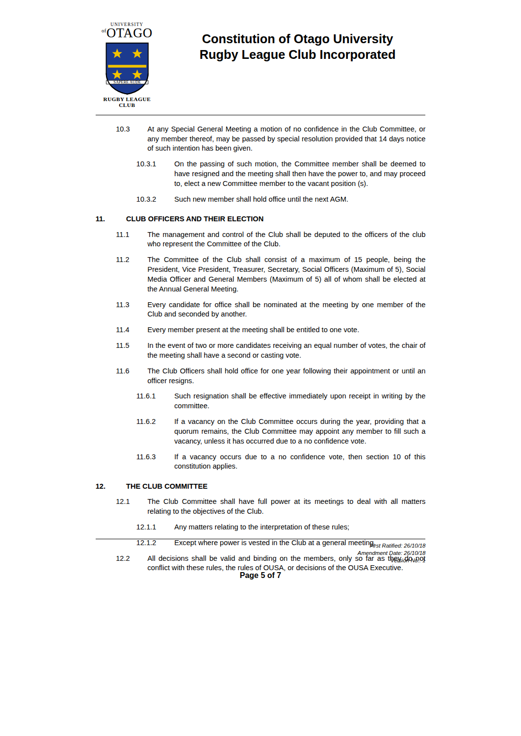University
ofOTAGO
SAPERE AUDE
Rugby League
Club
Constitution of Otago University
Rugby League Club Incorporated
10.3
At any Special General Meeting a motion of no confidence in the Club Committee, or any member thereof, may be passed by special resolution provided that 14 days notice of such intention has been given.
10.3.1
On the passing of such motion, the Committee member shall be deemed to have resigned and the meeting shall then have the power to, and may proceed to, elect a new Committee member to the vacant position (s).
10.3.2
Such new member shall hold office until the next AGM.
11. Club Officers and their Election
11.1
The management and control of the Club shall be deputed to the officers of the club who represent the Committee of the Club.
11.2
The Committee of the Club shall consist of a maximum of 15 people, being the President, Vice President, Treasurer, Secretary, Social Officers (Maximum of 5), Social Media Officer and General Members (Maximum of 5) all of whom shall be elected at the Annual General Meeting.
11.3
Every candidate for office shall be nominated at the meeting by one member of the Club and seconded by another.
11.4
Every member present at the meeting shall be entitled to one vote.
11.5
In the event of two or more candidates receiving an equal number of votes, the chair of the meeting shall have a second or casting vote.
11.6
The Club Officers shall hold office for one year following their appointment or until an officer resigns.
11.6.1
Such resignation shall be effective immediately upon receipt in writing by the committee.
11.6.2
If a vacancy on the Club Committee occurs during the year, providing that a quorum remains, the Club Committee may appoint any member to fill such a vacancy, unless it has occurred due to a no confidence vote.
11.6.3
If a vacancy occurs due to a no confidence vote, then section 10 of this constitution applies.
12. The Club Committee
12.1
The Club Committee shall have full power at its meetings to deal with all matters relating to the objectives of the Club.
12.1.1
Any matters relating to the interpretation of these rules;
12.1.2
Except where power is vested in the Club at a general meeting.
12.2
All decisions shall be valid and binding on the members, only so far as they do not conflict with these rules, the rules of OUSA, or decisions of the OUSA Executive.
First Ratified: 26/10/18
Amendment Date: 26/10/18
Version No.: 1
Page 5 of 7